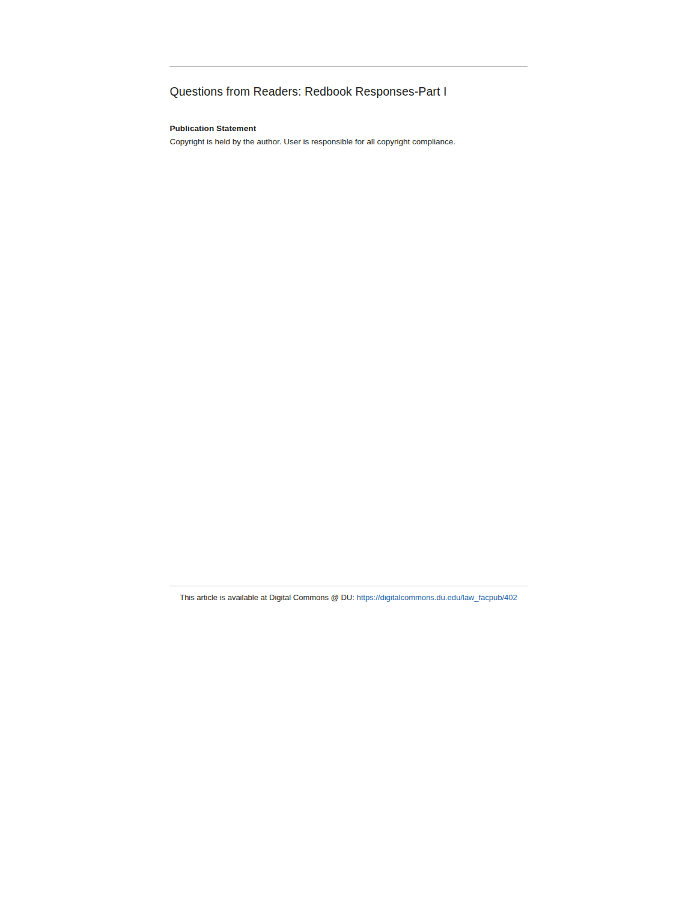Questions from Readers: Redbook Responses-Part I
Publication Statement
Copyright is held by the author. User is responsible for all copyright compliance.
This article is available at Digital Commons @ DU: https://digitalcommons.du.edu/law_facpub/402